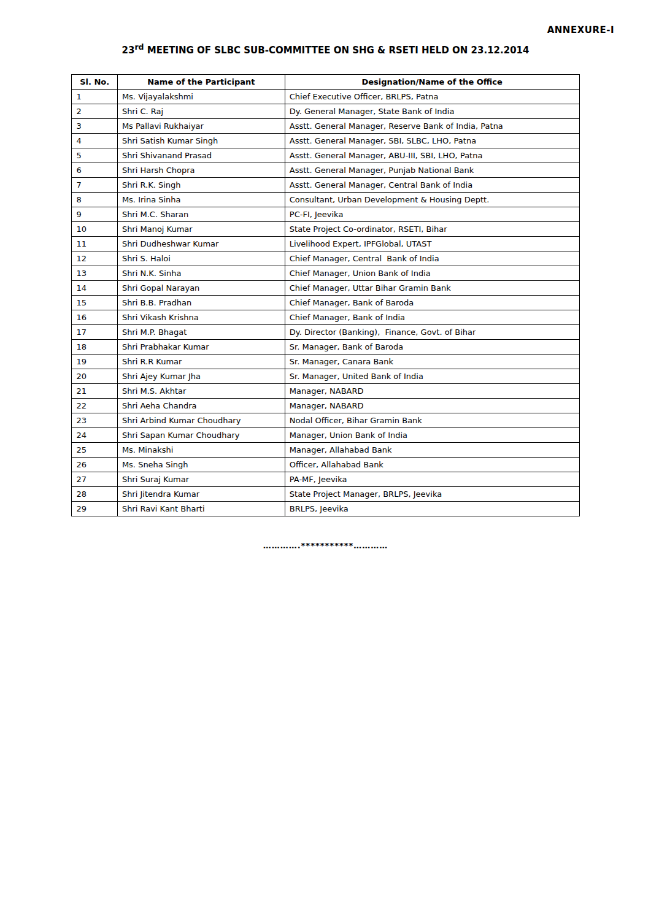ANNEXURE-I
23rd MEETING OF SLBC SUB-COMMITTEE ON SHG & RSETI HELD ON 23.12.2014
| Sl. No. | Name of the Participant | Designation/Name of the Office |
| --- | --- | --- |
| 1 | Ms. Vijayalakshmi | Chief Executive Officer, BRLPS, Patna |
| 2 | Shri C. Raj | Dy. General Manager, State Bank of India |
| 3 | Ms Pallavi Rukhaiyar | Asstt. General Manager, Reserve Bank of India, Patna |
| 4 | Shri Satish Kumar Singh | Asstt. General Manager, SBI, SLBC, LHO, Patna |
| 5 | Shri Shivanand Prasad | Asstt. General Manager, ABU-III, SBI, LHO, Patna |
| 6 | Shri Harsh Chopra | Asstt. General Manager, Punjab National Bank |
| 7 | Shri R.K. Singh | Asstt. General Manager, Central Bank of India |
| 8 | Ms. Irina Sinha | Consultant, Urban Development & Housing Deptt. |
| 9 | Shri M.C. Sharan | PC-FI, Jeevika |
| 10 | Shri Manoj Kumar | State Project Co-ordinator, RSETI, Bihar |
| 11 | Shri Dudheshwar Kumar | Livelihood Expert, IPFGlobal, UTAST |
| 12 | Shri S. Haloi | Chief Manager, Central Bank of India |
| 13 | Shri N.K. Sinha | Chief Manager, Union Bank of India |
| 14 | Shri Gopal Narayan | Chief Manager, Uttar Bihar Gramin Bank |
| 15 | Shri B.B. Pradhan | Chief Manager, Bank of Baroda |
| 16 | Shri Vikash Krishna | Chief Manager, Bank of India |
| 17 | Shri M.P. Bhagat | Dy. Director (Banking), Finance, Govt. of Bihar |
| 18 | Shri Prabhakar Kumar | Sr. Manager, Bank of Baroda |
| 19 | Shri R.R Kumar | Sr. Manager, Canara Bank |
| 20 | Shri Ajey Kumar Jha | Sr. Manager, United Bank of India |
| 21 | Shri M.S. Akhtar | Manager, NABARD |
| 22 | Shri Aeha Chandra | Manager, NABARD |
| 23 | Shri Arbind Kumar Choudhary | Nodal Officer, Bihar Gramin Bank |
| 24 | Shri Sapan Kumar Choudhary | Manager, Union Bank of India |
| 25 | Ms. Minakshi | Manager, Allahabad Bank |
| 26 | Ms. Sneha Singh | Officer, Allahabad Bank |
| 27 | Shri Suraj Kumar | PA-MF, Jeevika |
| 28 | Shri Jitendra Kumar | State Project Manager, BRLPS, Jeevika |
| 29 | Shri Ravi Kant Bharti | BRLPS, Jeevika |
………….***********…………